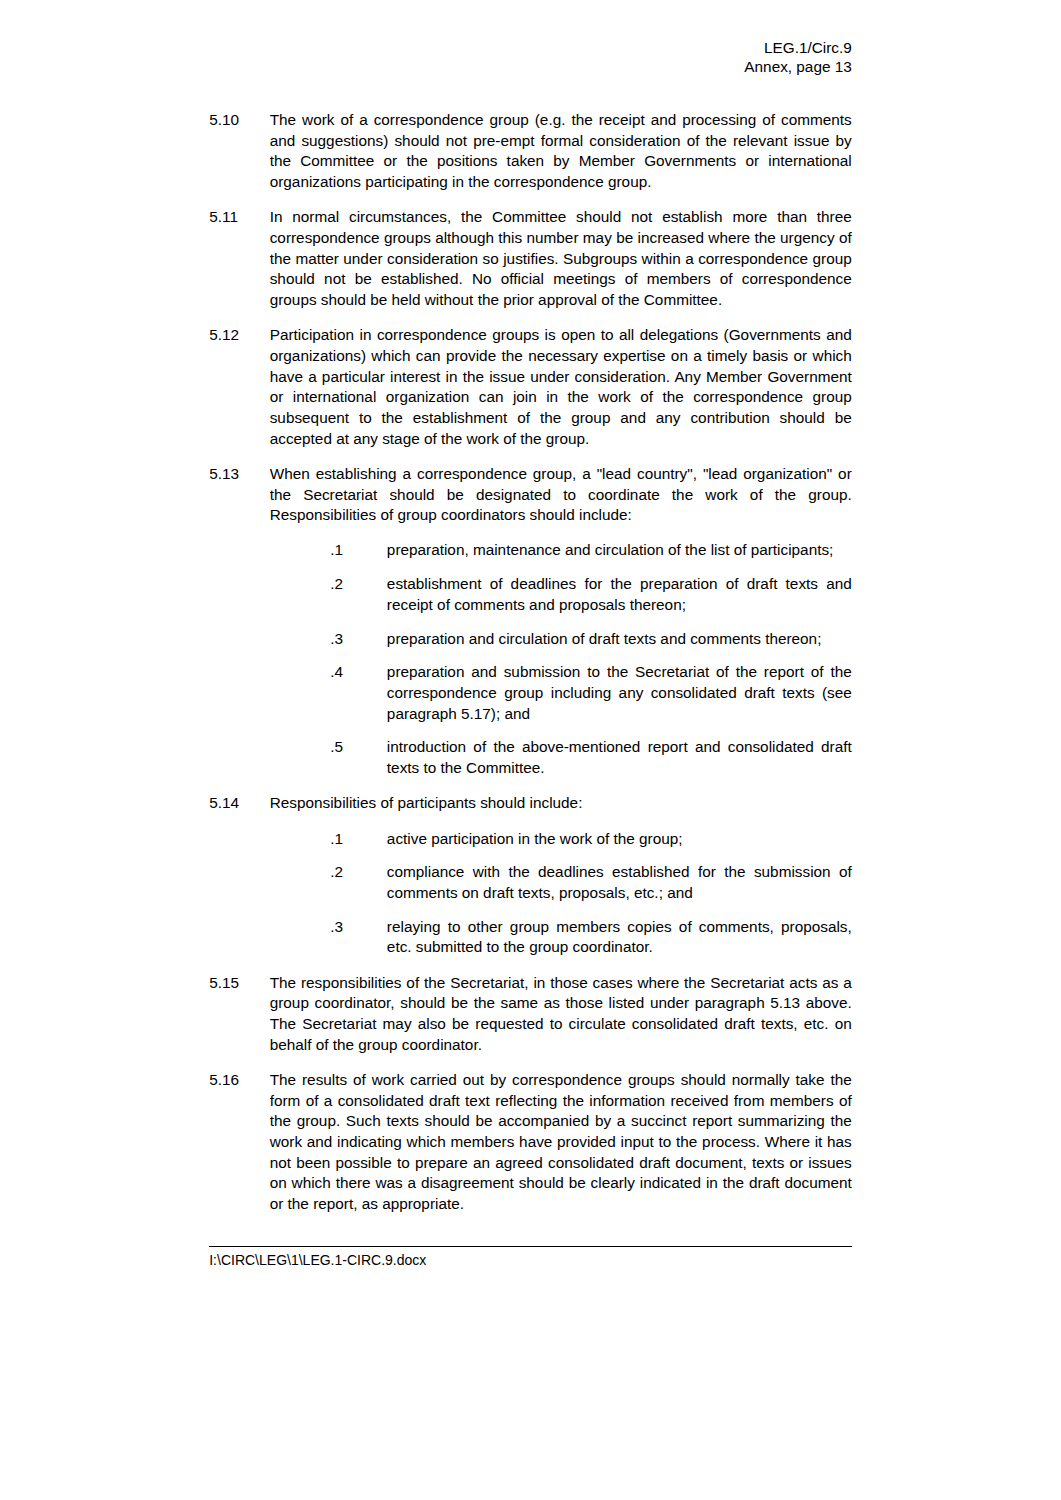LEG.1/Circ.9 Annex, page 13
5.10 The work of a correspondence group (e.g. the receipt and processing of comments and suggestions) should not pre-empt formal consideration of the relevant issue by the Committee or the positions taken by Member Governments or international organizations participating in the correspondence group.
5.11 In normal circumstances, the Committee should not establish more than three correspondence groups although this number may be increased where the urgency of the matter under consideration so justifies. Subgroups within a correspondence group should not be established. No official meetings of members of correspondence groups should be held without the prior approval of the Committee.
5.12 Participation in correspondence groups is open to all delegations (Governments and organizations) which can provide the necessary expertise on a timely basis or which have a particular interest in the issue under consideration. Any Member Government or international organization can join in the work of the correspondence group subsequent to the establishment of the group and any contribution should be accepted at any stage of the work of the group.
5.13 When establishing a correspondence group, a "lead country", "lead organization" or the Secretariat should be designated to coordinate the work of the group. Responsibilities of group coordinators should include:
.1preparation, maintenance and circulation of the list of participants;
.2establishment of deadlines for the preparation of draft texts and receipt of comments and proposals thereon;
.3preparation and circulation of draft texts and comments thereon;
.4preparation and submission to the Secretariat of the report of the correspondence group including any consolidated draft texts (see paragraph 5.17); and
.5introduction of the above-mentioned report and consolidated draft texts to the Committee.
5.14 Responsibilities of participants should include:
.1active participation in the work of the group;
.2compliance with the deadlines established for the submission of comments on draft texts, proposals, etc.; and
.3relaying to other group members copies of comments, proposals, etc. submitted to the group coordinator.
5.15 The responsibilities of the Secretariat, in those cases where the Secretariat acts as a group coordinator, should be the same as those listed under paragraph 5.13 above. The Secretariat may also be requested to circulate consolidated draft texts, etc. on behalf of the group coordinator.
5.16 The results of work carried out by correspondence groups should normally take the form of a consolidated draft text reflecting the information received from members of the group. Such texts should be accompanied by a succinct report summarizing the work and indicating which members have provided input to the process. Where it has not been possible to prepare an agreed consolidated draft document, texts or issues on which there was a disagreement should be clearly indicated in the draft document or the report, as appropriate.
I:\CIRC\LEG\1\LEG.1-CIRC.9.docx